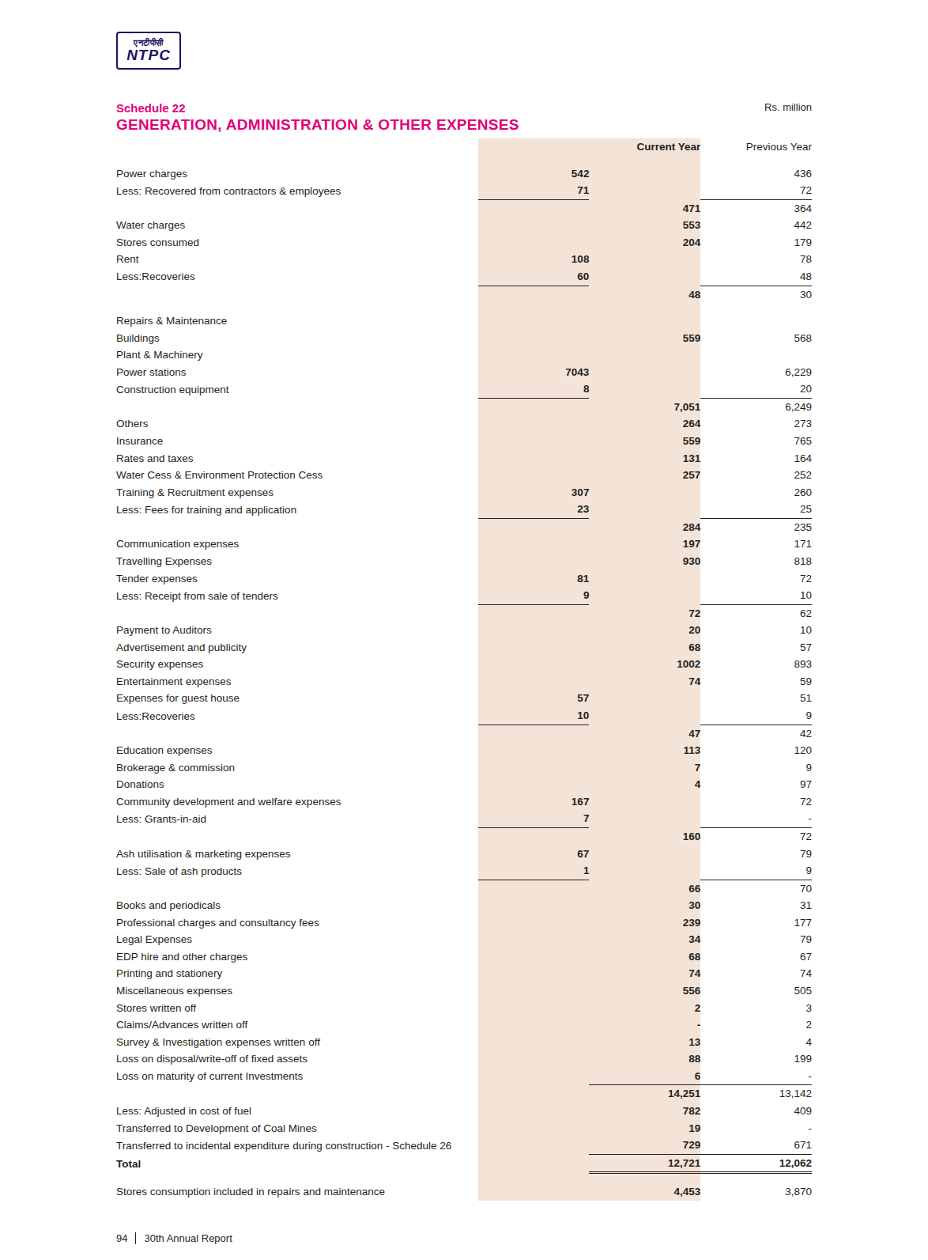एनटीपीसी NTPC
Schedule 22
GENERATION, ADMINISTRATION & OTHER EXPENSES
Rs. million
| | | Current Year | Previous Year |
| Power charges | 542 | | 436 |
| Less: Recovered from contractors & employees | 71 | | 72 |
| | | 471 | 364 |
| Water charges | | 553 | 442 |
| Stores consumed | | 204 | 179 |
| Rent | 108 | | 78 |
| Less:Recoveries | 60 | | 48 |
| | | 48 | 30 |
| Repairs & Maintenance | | | |
| Buildings | | 559 | 568 |
| Plant & Machinery | | | |
| Power stations | 7043 | | 6,229 |
| Construction equipment | 8 | | 20 |
| | | 7,051 | 6,249 |
| Others | | 264 | 273 |
| Insurance | | 559 | 765 |
| Rates and taxes | | 131 | 164 |
| Water Cess & Environment Protection Cess | | 257 | 252 |
| Training & Recruitment expenses | 307 | | 260 |
| Less: Fees for training and application | 23 | | 25 |
| | | 284 | 235 |
| Communication expenses | | 197 | 171 |
| Travelling Expenses | | 930 | 818 |
| Tender expenses | 81 | | 72 |
| Less: Receipt from sale of tenders | 9 | | 10 |
| | | 72 | 62 |
| Payment to Auditors | | 20 | 10 |
| Advertisement and publicity | | 68 | 57 |
| Security expenses | | 1002 | 893 |
| Entertainment expenses | | 74 | 59 |
| Expenses for guest house | 57 | | 51 |
| Less:Recoveries | 10 | | 9 |
| | | 47 | 42 |
| Education expenses | | 113 | 120 |
| Brokerage & commission | | 7 | 9 |
| Donations | | 4 | 97 |
| Community development and welfare expenses | 167 | | 72 |
| Less: Grants-in-aid | 7 | | - |
| | | 160 | 72 |
| Ash utilisation & marketing expenses | 67 | | 79 |
| Less: Sale of ash products | 1 | | 9 |
| | | 66 | 70 |
| Books and periodicals | | 30 | 31 |
| Professional charges and consultancy fees | | 239 | 177 |
| Legal Expenses | | 34 | 79 |
| EDP hire and other charges | | 68 | 67 |
| Printing and stationery | | 74 | 74 |
| Miscellaneous expenses | | 556 | 505 |
| Stores written off | | 2 | 3 |
| Claims/Advances written off | | - | 2 |
| Survey & Investigation expenses written off | | 13 | 4 |
| Loss on disposal/write-off of fixed assets | | 88 | 199 |
| Loss on maturity of current Investments | | 6 | - |
| | | 14,251 | 13,142 |
| Less: Adjusted in cost of fuel | | 782 | 409 |
| Transferred to Development of Coal Mines | | 19 | - |
| Transferred to incidental expenditure during construction - Schedule 26 | | 729 | 671 |
| Total | | 12,721 | 12,062 |
| Stores consumption included in repairs and maintenance | | 4,453 | 3,870 |
94 30th Annual Report